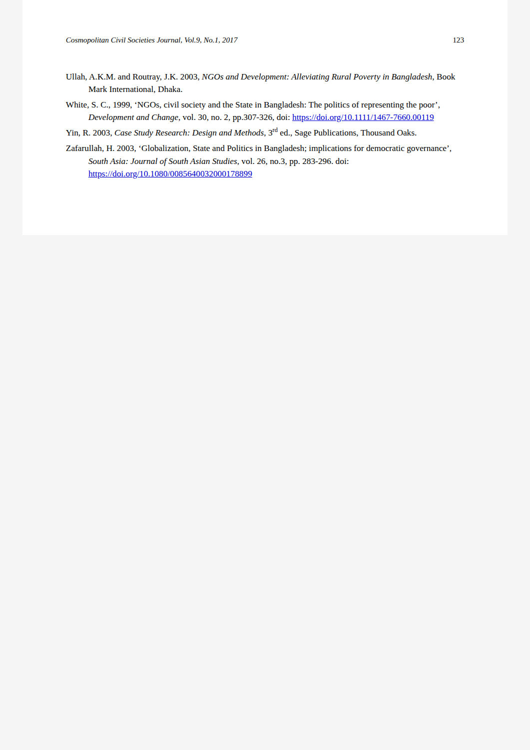Cosmopolitan Civil Societies Journal, Vol.9, No.1, 2017 123
Ullah, A.K.M. and Routray, J.K. 2003, NGOs and Development: Alleviating Rural Poverty in Bangladesh, Book Mark International, Dhaka.
White, S. C., 1999, ‘NGOs, civil society and the State in Bangladesh: The politics of representing the poor’, Development and Change, vol. 30, no. 2, pp.307-326, doi: https://doi.org/10.1111/1467-7660.00119
Yin, R. 2003, Case Study Research: Design and Methods, 3rd ed., Sage Publications, Thousand Oaks.
Zafarullah, H. 2003, ‘Globalization, State and Politics in Bangladesh; implications for democratic governance’, South Asia: Journal of South Asian Studies, vol. 26, no.3, pp. 283-296. doi: https://doi.org/10.1080/0085640032000178899